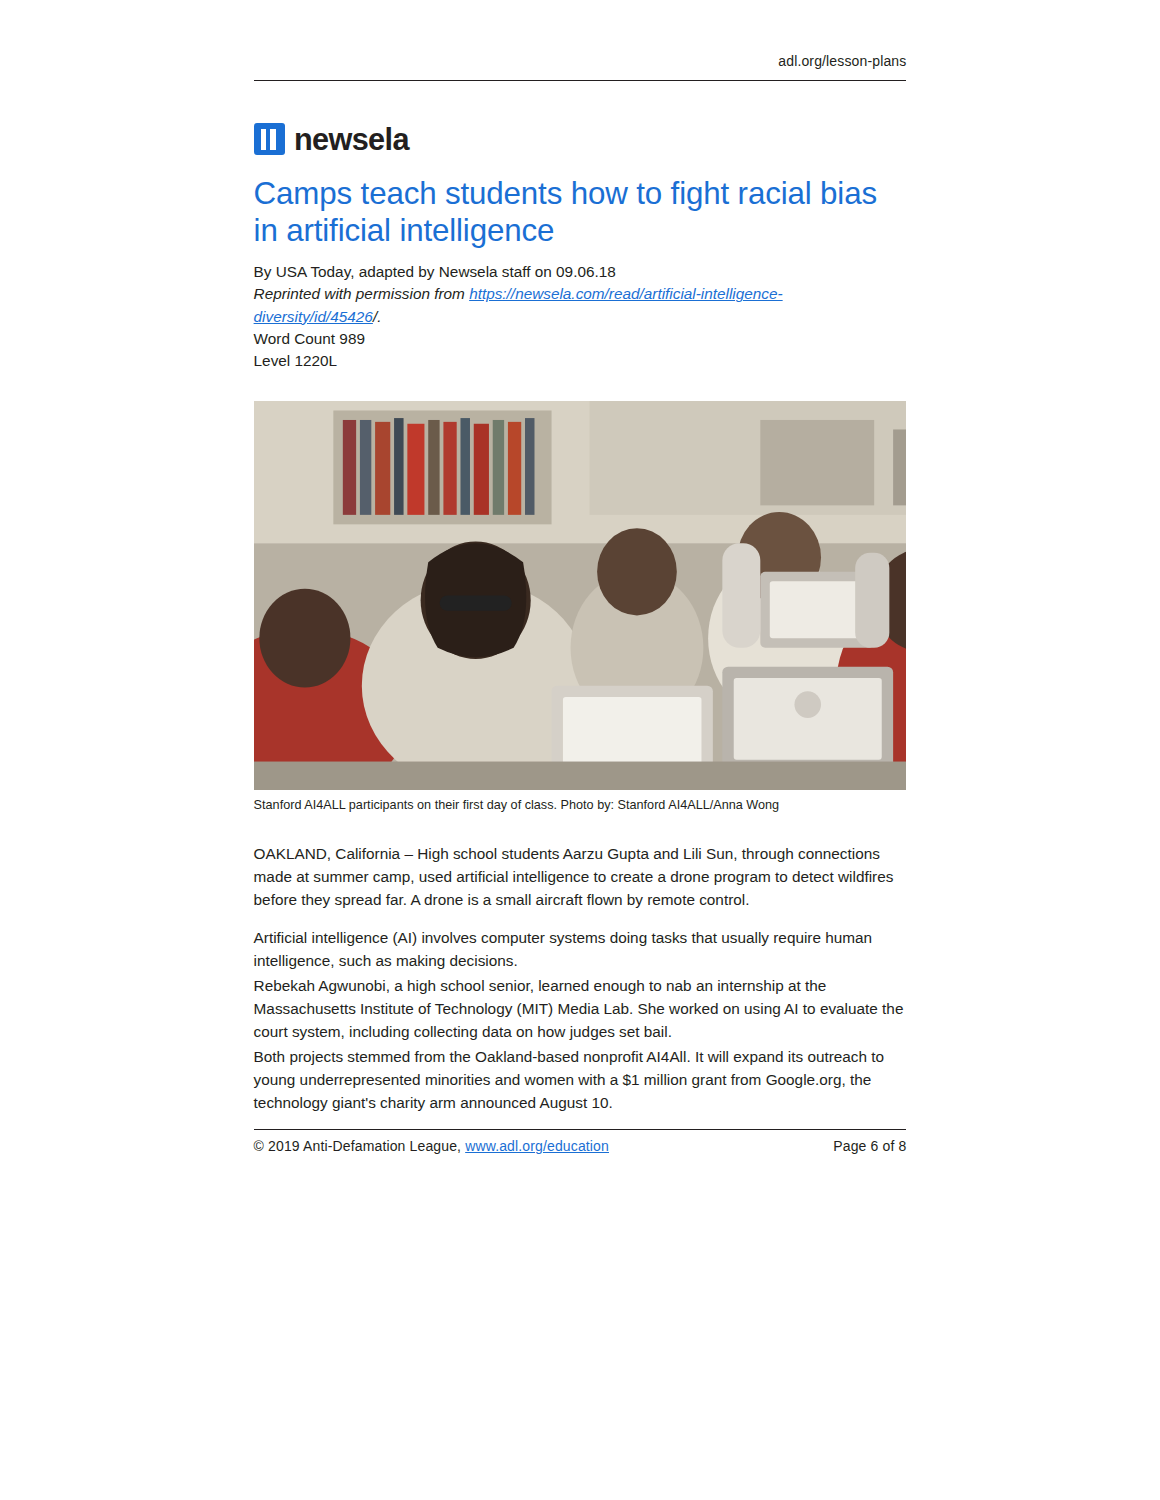adl.org/lesson-plans
newsela
Camps teach students how to fight racial bias in artificial intelligence
By USA Today, adapted by Newsela staff on 09.06.18
Reprinted with permission from https://newsela.com/read/artificial-intelligence-diversity/id/45426/.
Word Count 989
Level 1220L
Stanford AI4ALL participants on their first day of class. Photo by: Stanford AI4ALL/Anna Wong
OAKLAND, California – High school students Aarzu Gupta and Lili Sun, through connections made at summer camp, used artificial intelligence to create a drone program to detect wildfires before they spread far. A drone is a small aircraft flown by remote control.
Artificial intelligence (AI) involves computer systems doing tasks that usually require human intelligence, such as making decisions.
Rebekah Agwunobi, a high school senior, learned enough to nab an internship at the Massachusetts Institute of Technology (MIT) Media Lab. She worked on using AI to evaluate the court system, including collecting data on how judges set bail.
Both projects stemmed from the Oakland-based nonprofit AI4All. It will expand its outreach to young underrepresented minorities and women with a $1 million grant from Google.org, the technology giant's charity arm announced August 10.
© 2019 Anti-Defamation League, www.adl.org/education
Page 6 of 8